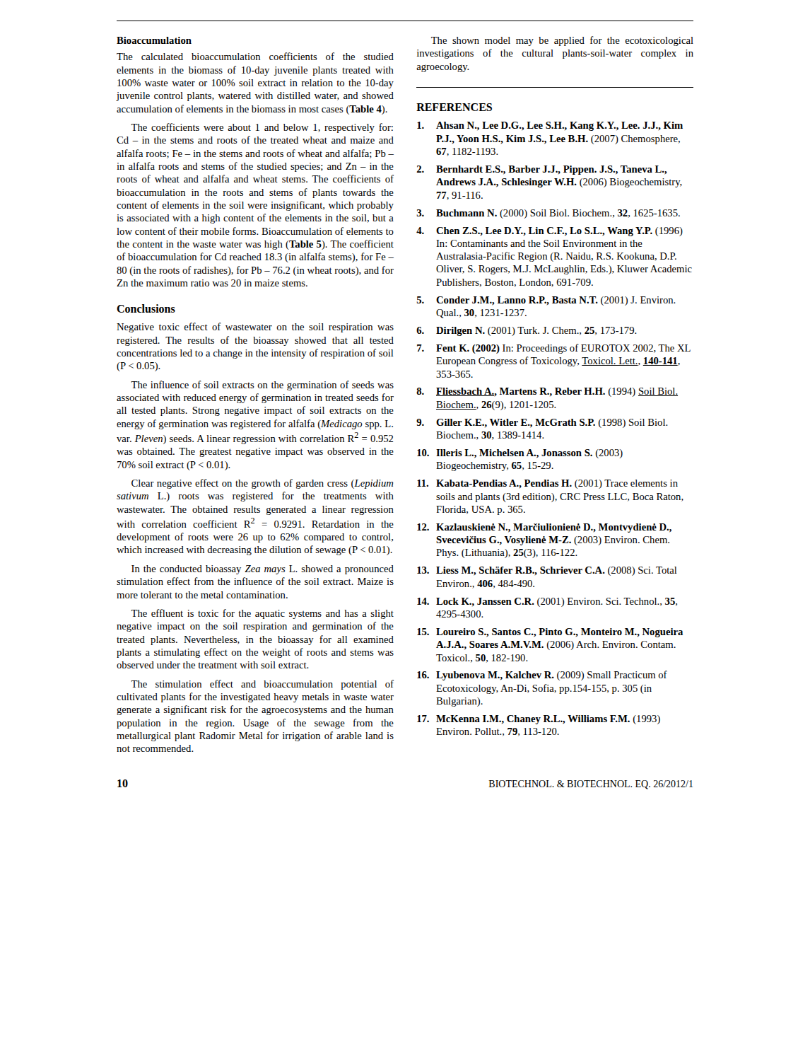Bioaccumulation
The calculated bioaccumulation coefficients of the studied elements in the biomass of 10-day juvenile plants treated with 100% waste water or 100% soil extract in relation to the 10-day juvenile control plants, watered with distilled water, and showed accumulation of elements in the biomass in most cases (Table 4).
The coefficients were about 1 and below 1, respectively for: Cd – in the stems and roots of the treated wheat and maize and alfalfa roots; Fe – in the stems and roots of wheat and alfalfa; Pb – in alfalfa roots and stems of the studied species; and Zn – in the roots of wheat and alfalfa and wheat stems. The coefficients of bioaccumulation in the roots and stems of plants towards the content of elements in the soil were insignificant, which probably is associated with a high content of the elements in the soil, but a low content of their mobile forms. Bioaccumulation of elements to the content in the waste water was high (Table 5). The coefficient of bioaccumulation for Cd reached 18.3 (in alfalfa stems), for Fe – 80 (in the roots of radishes), for Pb – 76.2 (in wheat roots), and for Zn the maximum ratio was 20 in maize stems.
Conclusions
Negative toxic effect of wastewater on the soil respiration was registered. The results of the bioassay showed that all tested concentrations led to a change in the intensity of respiration of soil (P < 0.05).
The influence of soil extracts on the germination of seeds was associated with reduced energy of germination in treated seeds for all tested plants. Strong negative impact of soil extracts on the energy of germination was registered for alfalfa (Medicago spp. L. var. Pleven) seeds. A linear regression with correlation R2 = 0.952 was obtained. The greatest negative impact was observed in the 70% soil extract (P < 0.01).
Clear negative effect on the growth of garden cress (Lepidium sativum L.) roots was registered for the treatments with wastewater. The obtained results generated a linear regression with correlation coefficient R2 = 0.9291. Retardation in the development of roots were 26 up to 62% compared to control, which increased with decreasing the dilution of sewage (P < 0.01).
In the conducted bioassay Zea mays L. showed a pronounced stimulation effect from the influence of the soil extract. Maize is more tolerant to the metal contamination.
The effluent is toxic for the aquatic systems and has a slight negative impact on the soil respiration and germination of the treated plants. Nevertheless, in the bioassay for all examined plants a stimulating effect on the weight of roots and stems was observed under the treatment with soil extract.
The stimulation effect and bioaccumulation potential of cultivated plants for the investigated heavy metals in waste water generate a significant risk for the agroecosystems and the human population in the region. Usage of the sewage from the metallurgical plant Radomir Metal for irrigation of arable land is not recommended.
The shown model may be applied for the ecotoxicological investigations of the cultural plants-soil-water complex in agroecology.
REFERENCES
Ahsan N., Lee D.G., Lee S.H., Kang K.Y., Lee. J.J., Kim P.J., Yoon H.S., Kim J.S., Lee B.H. (2007) Chemosphere, 67, 1182-1193.
Bernhardt E.S., Barber J.J., Pippen. J.S., Taneva L., Andrews J.A., Schlesinger W.H. (2006) Biogeochemistry, 77, 91-116.
Buchmann N. (2000) Soil Biol. Biochem., 32, 1625-1635.
Chen Z.S., Lee D.Y., Lin C.F., Lo S.L., Wang Y.P. (1996) In: Contaminants and the Soil Environment in the Australasia-Pacific Region (R. Naidu, R.S. Kookuna, D.P. Oliver, S. Rogers, M.J. McLaughlin, Eds.), Kluwer Academic Publishers, Boston, London, 691-709.
Conder J.M., Lanno R.P., Basta N.T. (2001) J. Environ. Qual., 30, 1231-1237.
Dirilgen N. (2001) Turk. J. Chem., 25, 173-179.
Fent K. (2002) In: Proceedings of EUROTOX 2002, The XL European Congress of Toxicology, Toxicol. Lett., 140-141, 353-365.
Fliessbach A., Martens R., Reber H.H. (1994) Soil Biol. Biochem., 26(9), 1201-1205.
Giller K.E., Witler E., McGrath S.P. (1998) Soil Biol. Biochem., 30, 1389-1414.
Illeris L., Michelsen A., Jonasson S. (2003) Biogeochemistry, 65, 15-29.
Kabata-Pendias A., Pendias H. (2001) Trace elements in soils and plants (3rd edition), CRC Press LLC, Boca Raton, Florida, USA. p. 365.
Kazlauskienė N., Marčiulionienė D., Montvydienė D., Svecevičius G., Vosylienė M-Z. (2003) Environ. Chem. Phys. (Lithuania), 25(3), 116-122.
Liess M., Schäfer R.B., Schriever C.A. (2008) Sci. Total Environ., 406, 484-490.
Lock K., Janssen C.R. (2001) Environ. Sci. Technol., 35, 4295-4300.
Loureiro S., Santos C., Pinto G., Monteiro M., Nogueira A.J.A., Soares A.M.V.M. (2006) Arch. Environ. Contam. Toxicol., 50, 182-190.
Lyubenova M., Kalchev R. (2009) Small Practicum of Ecotoxicology, An-Di, Sofia, pp.154-155, p. 305 (in Bulgarian).
McKenna I.M., Chaney R.L., Williams F.M. (1993) Environ. Pollut., 79, 113-120.
10 BIOTECHNOL. & BIOTECHNOL. EQ. 26/2012/1